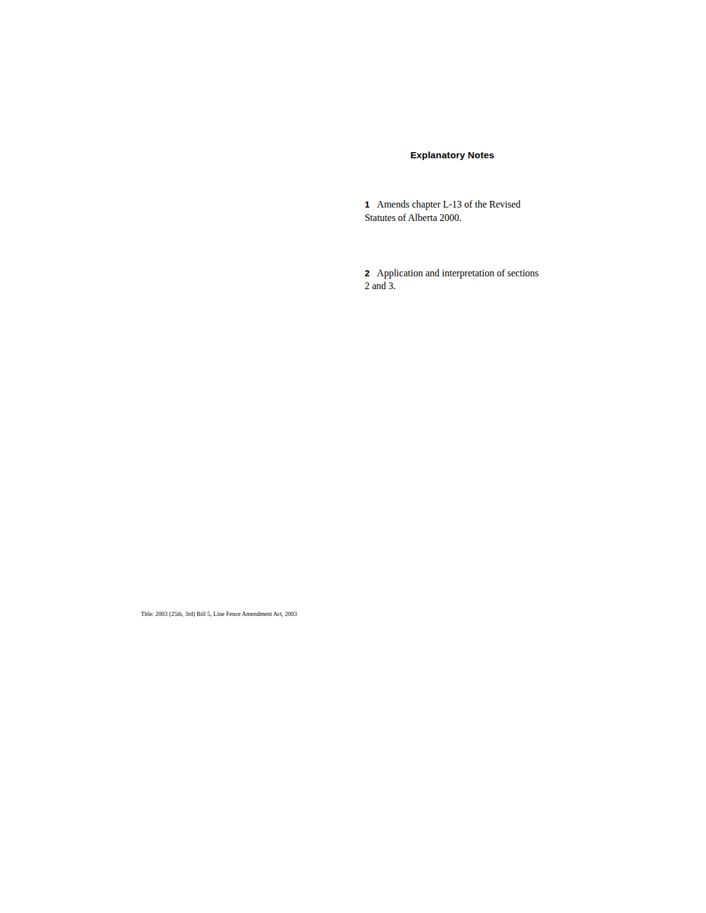Explanatory Notes
1 Amends chapter L-13 of the Revised Statutes of Alberta 2000.
2 Application and interpretation of sections 2 and 3.
Title: 2003 (25th, 3rd) Bill 5, Line Fence Amendment Act, 2003